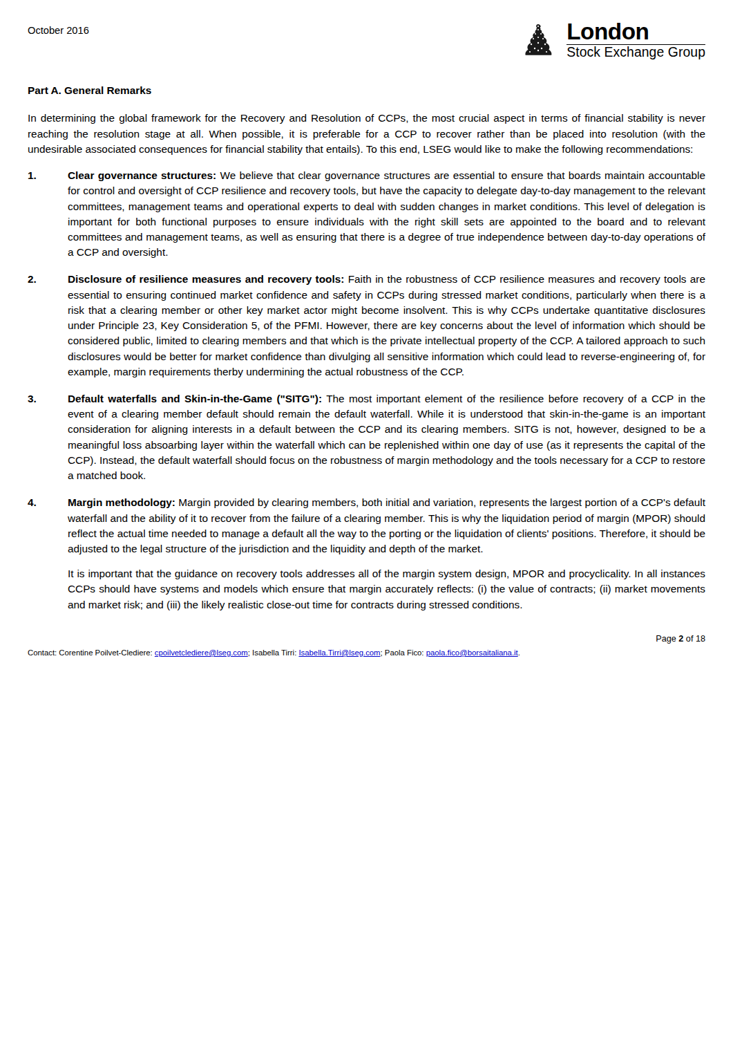October 2016
London Stock Exchange Group
Part A. General Remarks
In determining the global framework for the Recovery and Resolution of CCPs, the most crucial aspect in terms of financial stability is never reaching the resolution stage at all. When possible, it is preferable for a CCP to recover rather than be placed into resolution (with the undesirable associated consequences for financial stability that entails). To this end, LSEG would like to make the following recommendations:
Clear governance structures: We believe that clear governance structures are essential to ensure that boards maintain accountable for control and oversight of CCP resilience and recovery tools, but have the capacity to delegate day-to-day management to the relevant committees, management teams and operational experts to deal with sudden changes in market conditions. This level of delegation is important for both functional purposes to ensure individuals with the right skill sets are appointed to the board and to relevant committees and management teams, as well as ensuring that there is a degree of true independence between day-to-day operations of a CCP and oversight.
Disclosure of resilience measures and recovery tools: Faith in the robustness of CCP resilience measures and recovery tools are essential to ensuring continued market confidence and safety in CCPs during stressed market conditions, particularly when there is a risk that a clearing member or other key market actor might become insolvent. This is why CCPs undertake quantitative disclosures under Principle 23, Key Consideration 5, of the PFMI. However, there are key concerns about the level of information which should be considered public, limited to clearing members and that which is the private intellectual property of the CCP. A tailored approach to such disclosures would be better for market confidence than divulging all sensitive information which could lead to reverse-engineering of, for example, margin requirements therby undermining the actual robustness of the CCP.
Default waterfalls and Skin-in-the-Game ("SITG"): The most important element of the resilience before recovery of a CCP in the event of a clearing member default should remain the default waterfall. While it is understood that skin-in-the-game is an important consideration for aligning interests in a default between the CCP and its clearing members. SITG is not, however, designed to be a meaningful loss absoarbing layer within the waterfall which can be replenished within one day of use (as it represents the capital of the CCP). Instead, the default waterfall should focus on the robustness of margin methodology and the tools necessary for a CCP to restore a matched book.
Margin methodology: Margin provided by clearing members, both initial and variation, represents the largest portion of a CCP's default waterfall and the ability of it to recover from the failure of a clearing member. This is why the liquidation period of margin (MPOR) should reflect the actual time needed to manage a default all the way to the porting or the liquidation of clients' positions. Therefore, it should be adjusted to the legal structure of the jurisdiction and the liquidity and depth of the market.
It is important that the guidance on recovery tools addresses all of the margin system design, MPOR and procyclicality. In all instances CCPs should have systems and models which ensure that margin accurately reflects: (i) the value of contracts; (ii) market movements and market risk; and (iii) the likely realistic close-out time for contracts during stressed conditions.
Page 2 of 18
Contact: Corentine Poilvet-Clediere: cpoilvetclediere@lseg.com; Isabella Tirri: Isabella.Tirri@lseg.com; Paola Fico: paola.fico@borsaitaliana.it.